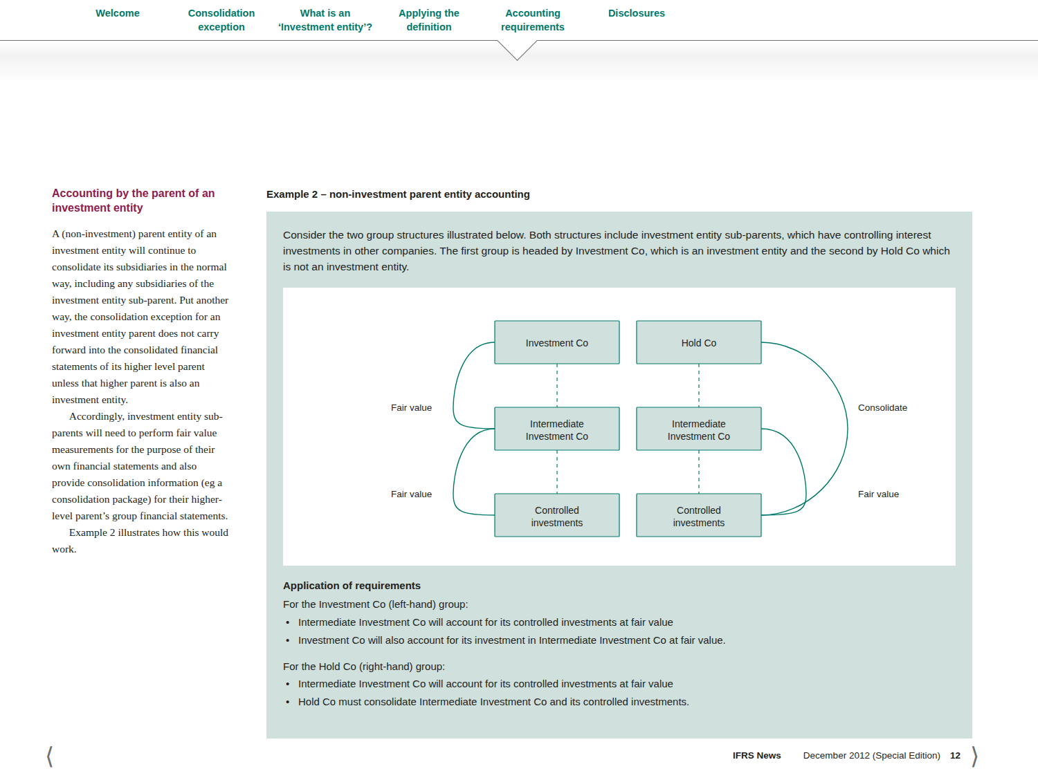Welcome
Consolidation
exception
What is an
‘Investment entity’?
Applying the
definition
Accounting
requirements
Disclosures
Accounting by the parent of an investment entity
A (non-investment) parent entity of an investment entity will continue to consolidate its subsidiaries in the normal way, including any subsidiaries of the investment entity sub-parent. Put another way, the consolidation exception for an investment entity parent does not carry forward into the consolidated financial statements of its higher level parent unless that higher parent is also an investment entity.
Accordingly, investment entity sub-parents will need to perform fair value measurements for the purpose of their own financial statements and also provide consolidation information (eg a consolidation package) for their higher-level parent’s group financial statements.
Example 2 illustrates how this would work.
Example 2 – non-investment parent entity accounting
Consider the two group structures illustrated below. Both structures include investment entity sub-parents, which have controlling interest investments in other companies. The first group is headed by Investment Co, which is an investment entity and the second by Hold Co which is not an investment entity.
Investment Co Intermediate Investment Co Controlled investments Hold Co Intermediate Investment Co Controlled investments Fair value Fair value Consolidate Fair value
Application of requirements
For the Investment Co (left-hand) group:
Intermediate Investment Co will account for its controlled investments at fair value
Investment Co will also account for its investment in Intermediate Investment Co at fair value.
For the Hold Co (right-hand) group:
Intermediate Investment Co will account for its controlled investments at fair value
Hold Co must consolidate Intermediate Investment Co and its controlled investments.
⟨
IFRS News December 2012 (Special Edition) 12 ⟩